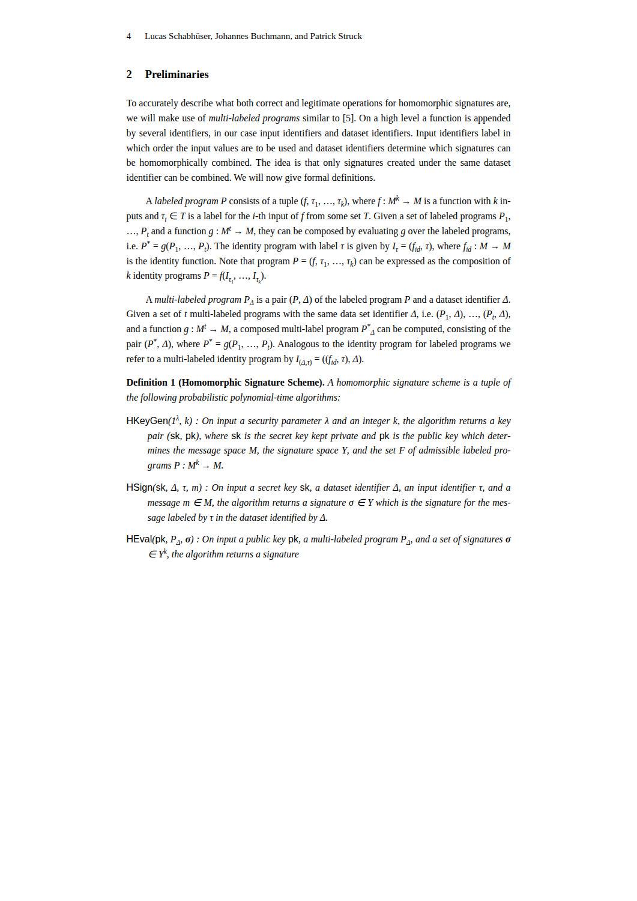4 Lucas Schabhüser, Johannes Buchmann, and Patrick Struck
2 Preliminaries
To accurately describe what both correct and legitimate operations for homomorphic signatures are, we will make use of multi-labeled programs similar to [5]. On a high level a function is appended by several identifiers, in our case input identifiers and dataset identifiers. Input identifiers label in which order the input values are to be used and dataset identifiers determine which signatures can be homomorphically combined. The idea is that only signatures created under the same dataset identifier can be combined. We will now give formal definitions.
A labeled program P consists of a tuple (f, τ1, …, τk), where f : Mk → M is a function with k inputs and τi ∈ T is a label for the i-th input of f from some set T. Given a set of labeled programs P1, …, Pt and a function g : Mt → M, they can be composed by evaluating g over the labeled programs, i.e. P* = g(P1, …, Pt). The identity program with label τ is given by Iτ = (fid, τ), where fid : M → M is the identity function. Note that program P = (f, τ1, …, τk) can be expressed as the composition of k identity programs P = f(Iτ1, …, Iτk).
A multi-labeled program PΔ is a pair (P, Δ) of the labeled program P and a dataset identifier Δ. Given a set of t multi-labeled programs with the same data set identifier Δ, i.e. (P1, Δ), …, (Pt, Δ), and a function g : Mt → M, a composed multi-label program P*Δ can be computed, consisting of the pair (P*, Δ), where P* = g(P1, …, Pt). Analogous to the identity program for labeled programs we refer to a multi-labeled identity program by I(Δ,τ) = ((fid, τ), Δ).
Definition 1 (Homomorphic Signature Scheme). A homomorphic signature scheme is a tuple of the following probabilistic polynomial-time algorithms:
HKeyGen(1λ, k) : On input a security parameter λ and an integer k, the algorithm returns a key pair (sk, pk), where sk is the secret key kept private and pk is the public key which determines the message space M, the signature space Y, and the set F of admissible labeled programs P : Mk → M.
HSign(sk, Δ, τ, m) : On input a secret key sk, a dataset identifier Δ, an input identifier τ, and a message m ∈ M, the algorithm returns a signature σ ∈ Y which is the signature for the message labeled by τ in the dataset identified by Δ.
HEval(pk, PΔ, σ) : On input a public key pk, a multi-labeled program PΔ, and a set of signatures σ ∈ Yk, the algorithm returns a signature